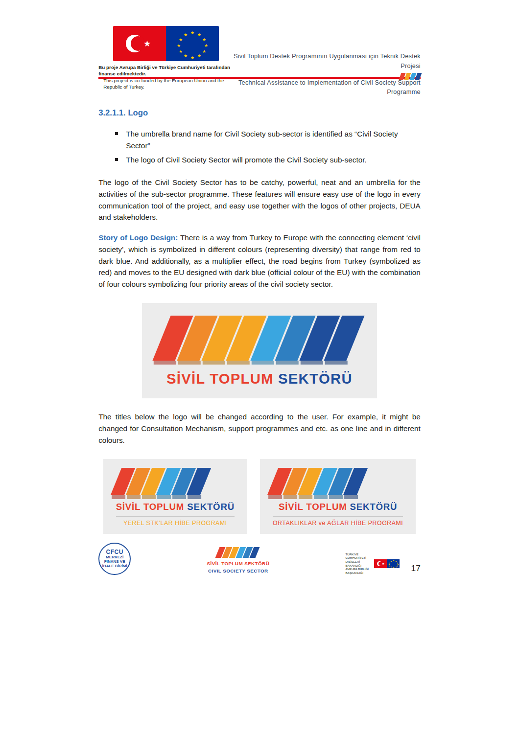★
★ ★ ★ ★ ★ ★ ★ ★ ★ ★ ★ ★
Bu proje Avrupa Birliği ve Türkiye Cumhuriyeti tarafından finanse edilmektedir.
This project is co-funded by the European Union and the Republic of Turkey.
Sivil Toplum Destek Programının Uygulanması için Teknik Destek Projesi
Technical Assistance to Implementation of Civil Society Support Programme
3.2.1.1. Logo
The umbrella brand name for Civil Society sub-sector is identified as “Civil Society Sector”
The logo of Civil Society Sector will promote the Civil Society sub-sector.
The logo of the Civil Society Sector has to be catchy, powerful, neat and an umbrella for the activities of the sub-sector programme. These features will ensure easy use of the logo in every communication tool of the project, and easy use together with the logos of other projects, DEUA and stakeholders.
Story of Logo Design: There is a way from Turkey to Europe with the connecting element ‘civil society’, which is symbolized in different colours (representing diversity) that range from red to dark blue. And additionally, as a multiplier effect, the road begins from Turkey (symbolized as red) and moves to the EU designed with dark blue (official colour of the EU) with the combination of four colours symbolizing four priority areas of the civil society sector.
SİVİL TOPLUM SEKTÖRÜ
The titles below the logo will be changed according to the user. For example, it might be changed for Consultation Mechanism, support programmes and etc. as one line and in different colours.
SİVİL TOPLUM SEKTÖRÜ
YEREL STK’LAR HİBE PROGRAMI
SİVİL TOPLUM SEKTÖRÜ
ORTAKLIKLAR ve AĞLAR HİBE PROGRAMI
CFCU
MERKEZİ FİNANS VE
İHALE BİRİMİ
SİVİL TOPLUM SEKTÖRÜ
CIVIL SOCIETY SECTOR
TÜRKİYE CUMHURİYETİ
DIŞİŞLERİ BAKANLIĞI
AVRUPA BİRLİĞİ BAŞKANLIĞI
★
★ ★ ★ ★ ★ ★ ★ ★ ★ ★ ★ ★
17